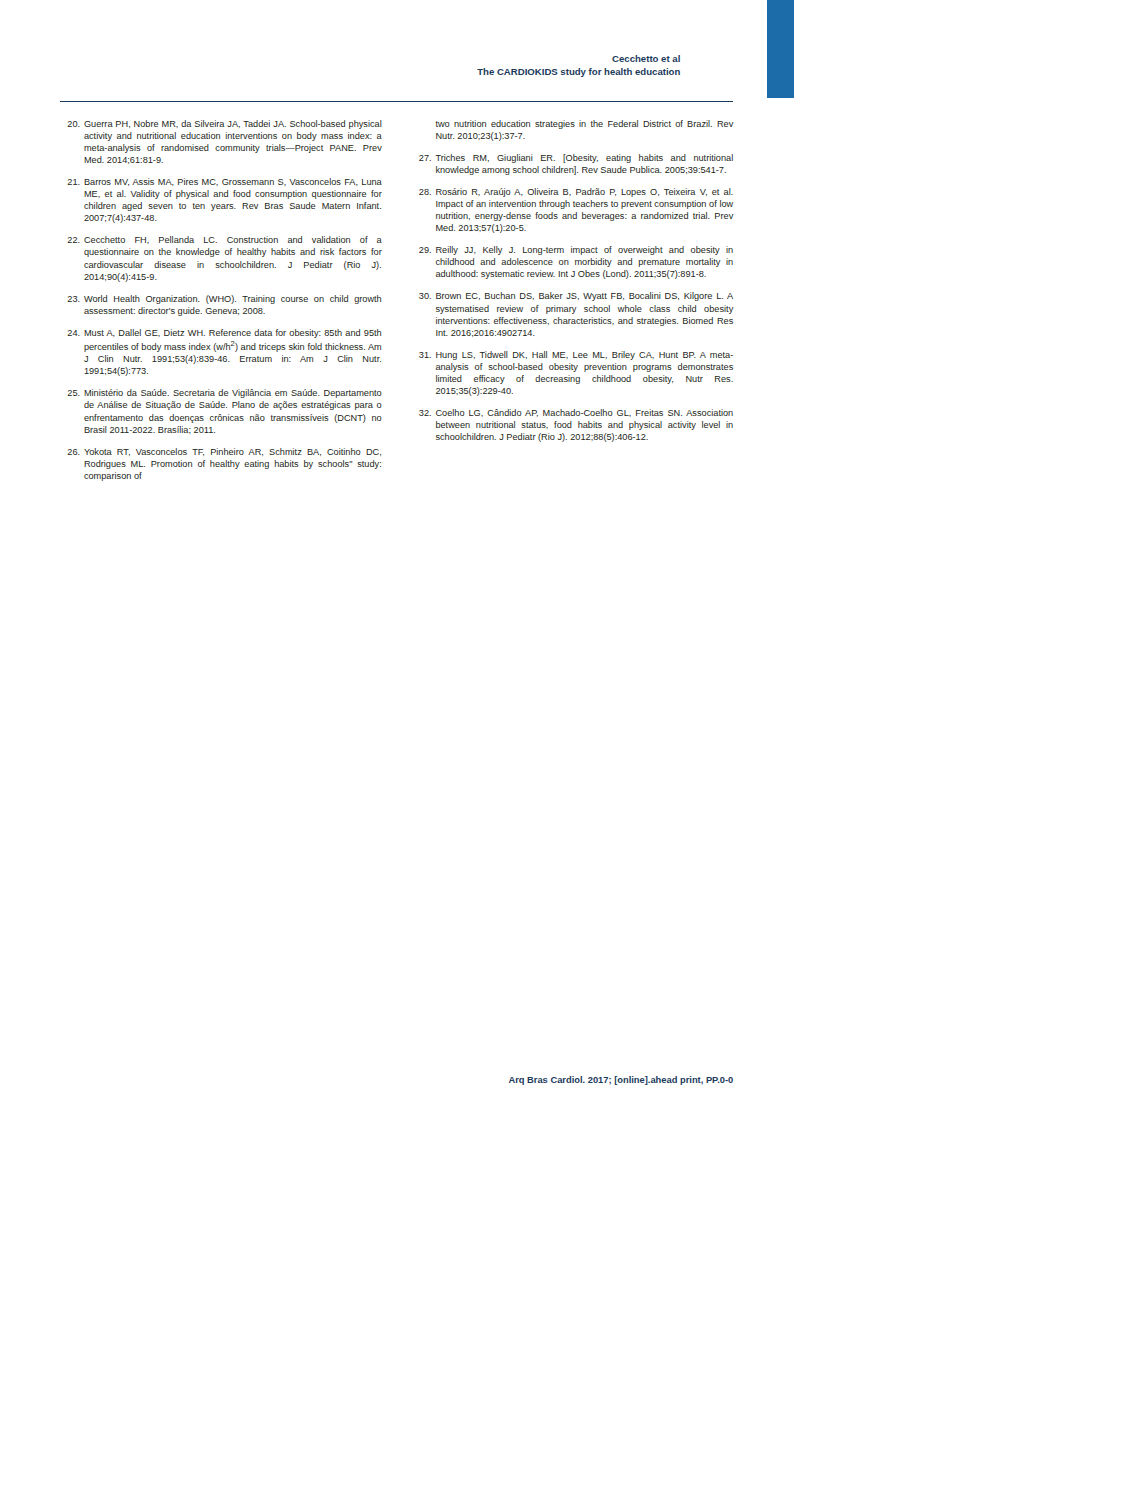Cecchetto et al
The CARDIOKIDS study for health education
20. Guerra PH, Nobre MR, da Silveira JA, Taddei JA. School-based physical activity and nutritional education interventions on body mass index: a meta-analysis of randomised community trials—Project PANE. Prev Med. 2014;61:81-9.
21. Barros MV, Assis MA, Pires MC, Grossemann S, Vasconcelos FA, Luna ME, et al. Validity of physical and food consumption questionnaire for children aged seven to ten years. Rev Bras Saude Matern Infant. 2007;7(4):437-48.
22. Cecchetto FH, Pellanda LC. Construction and validation of a questionnaire on the knowledge of healthy habits and risk factors for cardiovascular disease in schoolchildren. J Pediatr (Rio J). 2014;90(4):415-9.
23. World Health Organization. (WHO). Training course on child growth assessment: director's guide. Geneva; 2008.
24. Must A, Dallel GE, Dietz WH. Reference data for obesity: 85th and 95th percentiles of body mass index (w/h2) and triceps skin fold thickness. Am J Clin Nutr. 1991;53(4):839-46. Erratum in: Am J Clin Nutr. 1991;54(5):773.
25. Ministério da Saúde. Secretaria de Vigilância em Saúde. Departamento de Análise de Situação de Saúde. Plano de ações estratégicas para o enfrentamento das doenças crônicas não transmissíveis (DCNT) no Brasil 2011-2022. Brasília; 2011.
26. Yokota RT, Vasconcelos TF, Pinheiro AR, Schmitz BA, Coitinho DC, Rodrigues ML. Promotion of healthy eating habits by schools" study: comparison of
two nutrition education strategies in the Federal District of Brazil. Rev Nutr. 2010;23(1):37-7.
27. Triches RM, Giugliani ER. [Obesity, eating habits and nutritional knowledge among school children]. Rev Saude Publica. 2005;39:541-7.
28. Rosário R, Araújo A, Oliveira B, Padrão P, Lopes O, Teixeira V, et al. Impact of an intervention through teachers to prevent consumption of low nutrition, energy-dense foods and beverages: a randomized trial. Prev Med. 2013;57(1):20-5.
29. Reilly JJ, Kelly J. Long-term impact of overweight and obesity in childhood and adolescence on morbidity and premature mortality in adulthood: systematic review. Int J Obes (Lond). 2011;35(7):891-8.
30. Brown EC, Buchan DS, Baker JS, Wyatt FB, Bocalini DS, Kilgore L. A systematised review of primary school whole class child obesity interventions: effectiveness, characteristics, and strategies. Biomed Res Int. 2016;2016:4902714.
31. Hung LS, Tidwell DK, Hall ME, Lee ML, Briley CA, Hunt BP. A meta-analysis of school-based obesity prevention programs demonstrates limited efficacy of decreasing childhood obesity, Nutr Res. 2015;35(3):229-40.
32. Coelho LG, Cândido AP, Machado-Coelho GL, Freitas SN. Association between nutritional status, food habits and physical activity level in schoolchildren. J Pediatr (Rio J). 2012;88(5):406-12.
Arq Bras Cardiol. 2017; [online].ahead print, PP.0-0